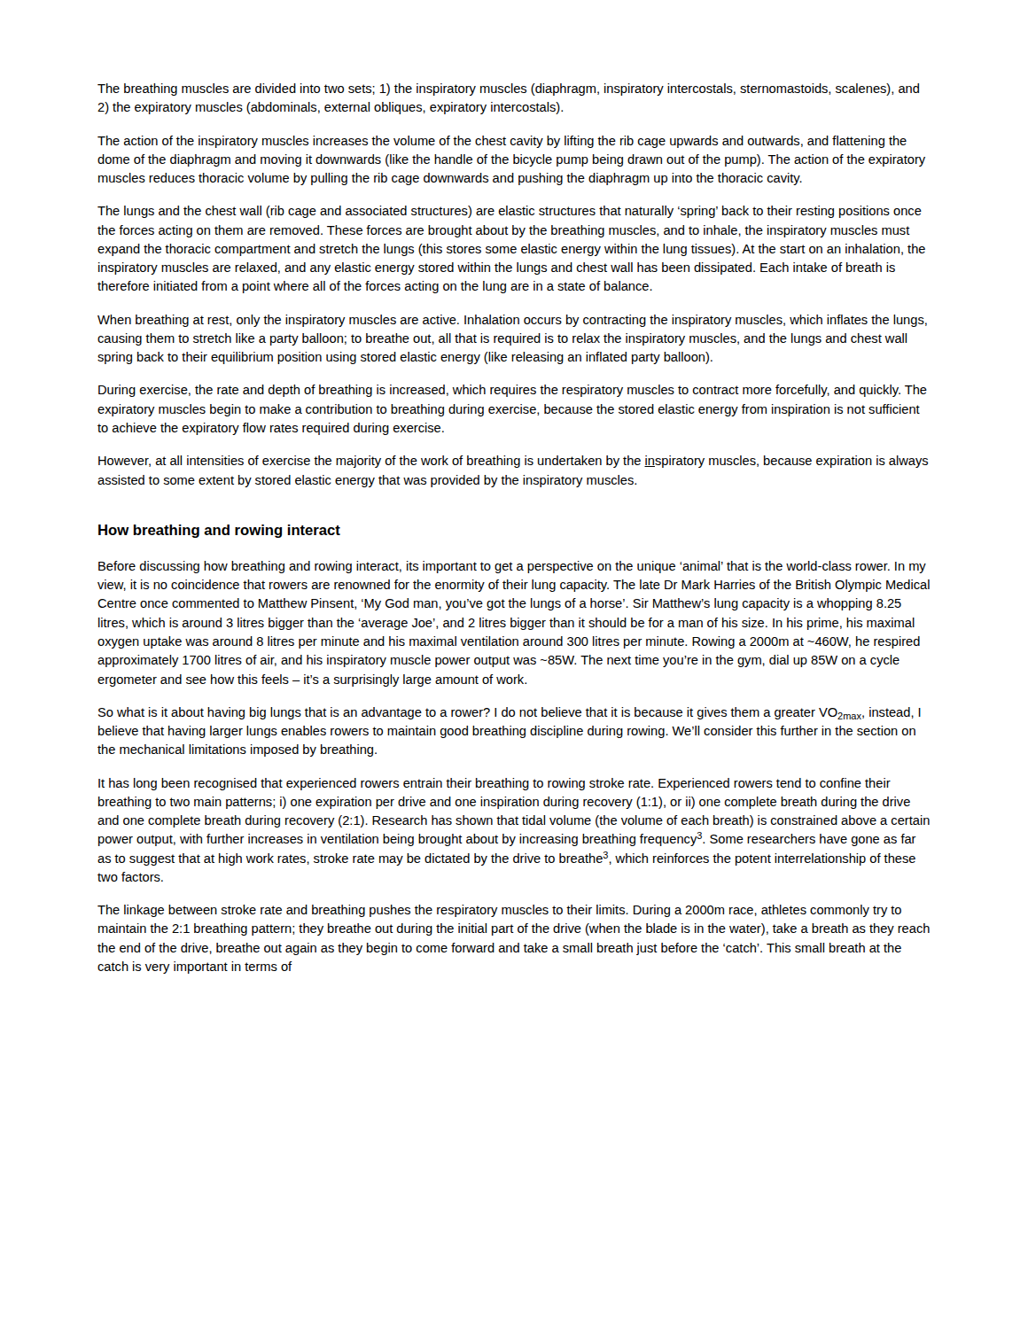The breathing muscles are divided into two sets; 1) the inspiratory muscles (diaphragm, inspiratory intercostals, sternomastoids, scalenes), and 2) the expiratory muscles (abdominals, external obliques, expiratory intercostals).
The action of the inspiratory muscles increases the volume of the chest cavity by lifting the rib cage upwards and outwards, and flattening the dome of the diaphragm and moving it downwards (like the handle of the bicycle pump being drawn out of the pump). The action of the expiratory muscles reduces thoracic volume by pulling the rib cage downwards and pushing the diaphragm up into the thoracic cavity.
The lungs and the chest wall (rib cage and associated structures) are elastic structures that naturally ‘spring’ back to their resting positions once the forces acting on them are removed. These forces are brought about by the breathing muscles, and to inhale, the inspiratory muscles must expand the thoracic compartment and stretch the lungs (this stores some elastic energy within the lung tissues). At the start on an inhalation, the inspiratory muscles are relaxed, and any elastic energy stored within the lungs and chest wall has been dissipated. Each intake of breath is therefore initiated from a point where all of the forces acting on the lung are in a state of balance.
When breathing at rest, only the inspiratory muscles are active. Inhalation occurs by contracting the inspiratory muscles, which inflates the lungs, causing them to stretch like a party balloon; to breathe out, all that is required is to relax the inspiratory muscles, and the lungs and chest wall spring back to their equilibrium position using stored elastic energy (like releasing an inflated party balloon).
During exercise, the rate and depth of breathing is increased, which requires the respiratory muscles to contract more forcefully, and quickly. The expiratory muscles begin to make a contribution to breathing during exercise, because the stored elastic energy from inspiration is not sufficient to achieve the expiratory flow rates required during exercise.
However, at all intensities of exercise the majority of the work of breathing is undertaken by the inspiratory muscles, because expiration is always assisted to some extent by stored elastic energy that was provided by the inspiratory muscles.
How breathing and rowing interact
Before discussing how breathing and rowing interact, its important to get a perspective on the unique ‘animal’ that is the world-class rower. In my view, it is no coincidence that rowers are renowned for the enormity of their lung capacity. The late Dr Mark Harries of the British Olympic Medical Centre once commented to Matthew Pinsent, ‘My God man, you’ve got the lungs of a horse’. Sir Matthew’s lung capacity is a whopping 8.25 litres, which is around 3 litres bigger than the ‘average Joe’, and 2 litres bigger than it should be for a man of his size. In his prime, his maximal oxygen uptake was around 8 litres per minute and his maximal ventilation around 300 litres per minute. Rowing a 2000m at ~460W, he respired approximately 1700 litres of air, and his inspiratory muscle power output was ~85W. The next time you’re in the gym, dial up 85W on a cycle ergometer and see how this feels – it’s a surprisingly large amount of work.
So what is it about having big lungs that is an advantage to a rower? I do not believe that it is because it gives them a greater VO2max, instead, I believe that having larger lungs enables rowers to maintain good breathing discipline during rowing. We’ll consider this further in the section on the mechanical limitations imposed by breathing.
It has long been recognised that experienced rowers entrain their breathing to rowing stroke rate. Experienced rowers tend to confine their breathing to two main patterns; i) one expiration per drive and one inspiration during recovery (1:1), or ii) one complete breath during the drive and one complete breath during recovery (2:1). Research has shown that tidal volume (the volume of each breath) is constrained above a certain power output, with further increases in ventilation being brought about by increasing breathing frequency3. Some researchers have gone as far as to suggest that at high work rates, stroke rate may be dictated by the drive to breathe3, which reinforces the potent interrelationship of these two factors.
The linkage between stroke rate and breathing pushes the respiratory muscles to their limits. During a 2000m race, athletes commonly try to maintain the 2:1 breathing pattern; they breathe out during the initial part of the drive (when the blade is in the water), take a breath as they reach the end of the drive, breathe out again as they begin to come forward and take a small breath just before the ‘catch’. This small breath at the catch is very important in terms of